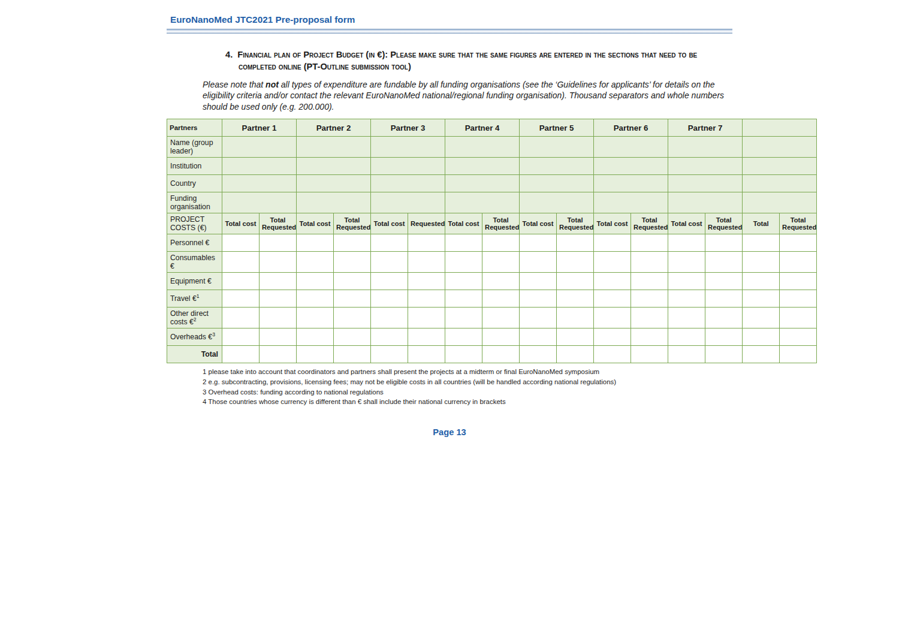EuroNanoMed JTC2021 Pre-proposal form
4. Financial plan of Project Budget (in €): Please make sure that the same figures are entered in the sections that need to be completed online (PT-Outline submission tool)
Please note that not all types of expenditure are fundable by all funding organisations (see the ‘Guidelines for applicants’ for details on the eligibility criteria and/or contact the relevant EuroNanoMed national/regional funding organisation). Thousand separators and whole numbers should be used only (e.g. 200.000).
| Partners | Partner 1 | Partner 2 | Partner 3 | Partner 4 | Partner 5 | Partner 6 | Partner 7 | |
| --- | --- | --- | --- | --- | --- | --- | --- | --- |
| Name (group leader) | | | | | | | | |
| Institution | | | | | | | | |
| Country | | | | | | | | |
| Funding organisation | | | | | | | | |
| PROJECT COSTS (€) | Total cost | Total Requested | Total cost | Total Requested | Total cost | Requested | Total cost | Total Requested | Total cost | Total Requested | Total cost | Total Requested | Total cost | Total Requested | Total | Total Requested |
| Personnel € | | | | | | | | | | | | | | | | |
| Consumables € | | | | | | | | | | | | | | | | |
| Equipment € | | | | | | | | | | | | | | | | |
| Travel € 1 | | | | | | | | | | | | | | | | |
| Other direct costs € 2 | | | | | | | | | | | | | | | | |
| Overheads € 3 | | | | | | | | | | | | | | | | |
| Total | | | | | | | | | | | | | | | | |
1 please take into account that coordinators and partners shall present the projects at a midterm or final EuroNanoMed symposium
2 e.g. subcontracting, provisions, licensing fees; may not be eligible costs in all countries (will be handled according national regulations)
3 Overhead costs: funding according to national regulations
4 Those countries whose currency is different than € shall include their national currency in brackets
Page 13